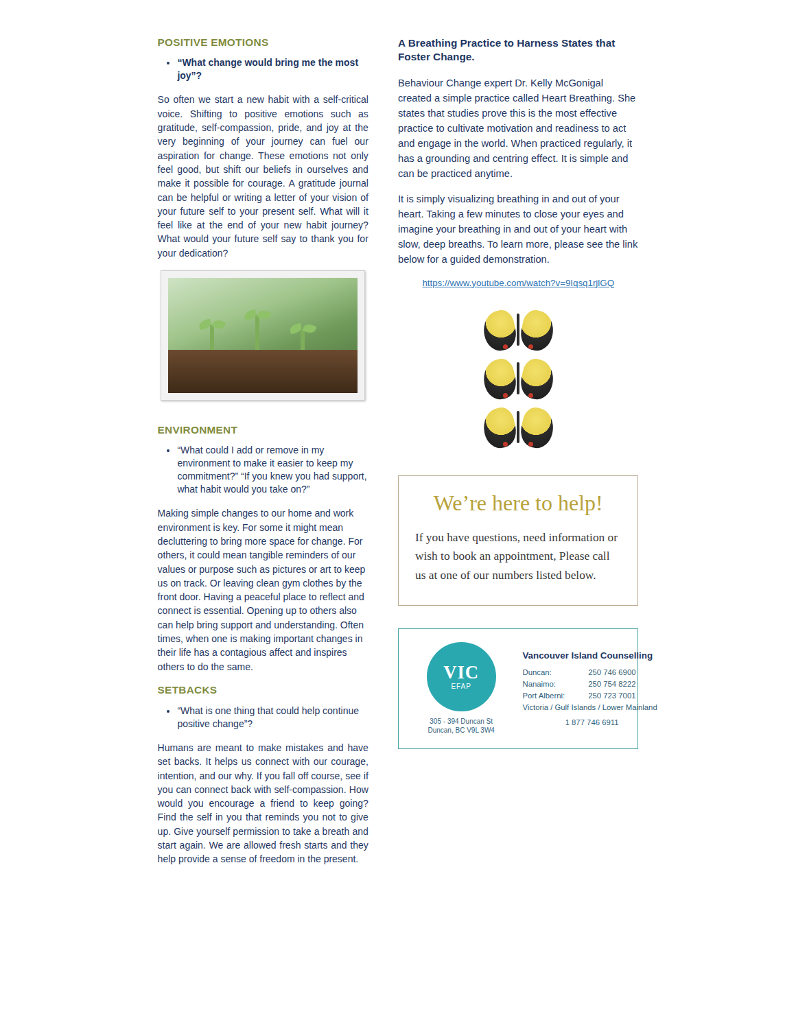POSITIVE EMOTIONS
“What change would bring me the most joy”?
So often we start a new habit with a self-critical voice. Shifting to positive emotions such as gratitude, self-compassion, pride, and joy at the very beginning of your journey can fuel our aspiration for change. These emotions not only feel good, but shift our beliefs in ourselves and make it possible for courage. A gratitude journal can be helpful or writing a letter of your vision of your future self to your present self. What will it feel like at the end of your new habit journey? What would your future self say to thank you for your dedication?
ENVIRONMENT
“What could I add or remove in my environment to make it easier to keep my commitment?” “If you knew you had support, what habit would you take on?”
Making simple changes to our home and work environment is key. For some it might mean decluttering to bring more space for change. For others, it could mean tangible reminders of our values or purpose such as pictures or art to keep us on track. Or leaving clean gym clothes by the front door. Having a peaceful place to reflect and connect is essential. Opening up to others also can help bring support and understanding. Often times, when one is making important changes in their life has a contagious affect and inspires others to do the same.
SETBACKS
“What is one thing that could help continue positive change”?
Humans are meant to make mistakes and have set backs. It helps us connect with our courage, intention, and our why. If you fall off course, see if you can connect back with self-compassion. How would you encourage a friend to keep going? Find the self in you that reminds you not to give up. Give yourself permission to take a breath and start again. We are allowed fresh starts and they help provide a sense of freedom in the present.
A Breathing Practice to Harness States that Foster Change.
Behaviour Change expert Dr. Kelly McGonigal created a simple practice called Heart Breathing. She states that studies prove this is the most effective practice to cultivate motivation and readiness to act and engage in the world. When practiced regularly, it has a grounding and centring effect. It is simple and can be practiced anytime.
It is simply visualizing breathing in and out of your heart. Taking a few minutes to close your eyes and imagine your breathing in and out of your heart with slow, deep breaths. To learn more, please see the link below for a guided demonstration.
https://www.youtube.com/watch?v=9Iqsq1rjlGQ
We’re here to help!
If you have questions, need information or wish to book an appointment, Please call us at one of our numbers listed below.
VIC EFAP
305 - 394 Duncan St
Duncan, BC V9L 3W4
Vancouver Island Counselling
| Duncan: | 250 746 6900 |
| Nanaimo: | 250 754 8222 |
| Port Alberni: | 250 723 7001 |
| Victoria / Gulf Islands / Lower Mainland |
1 877 746 6911